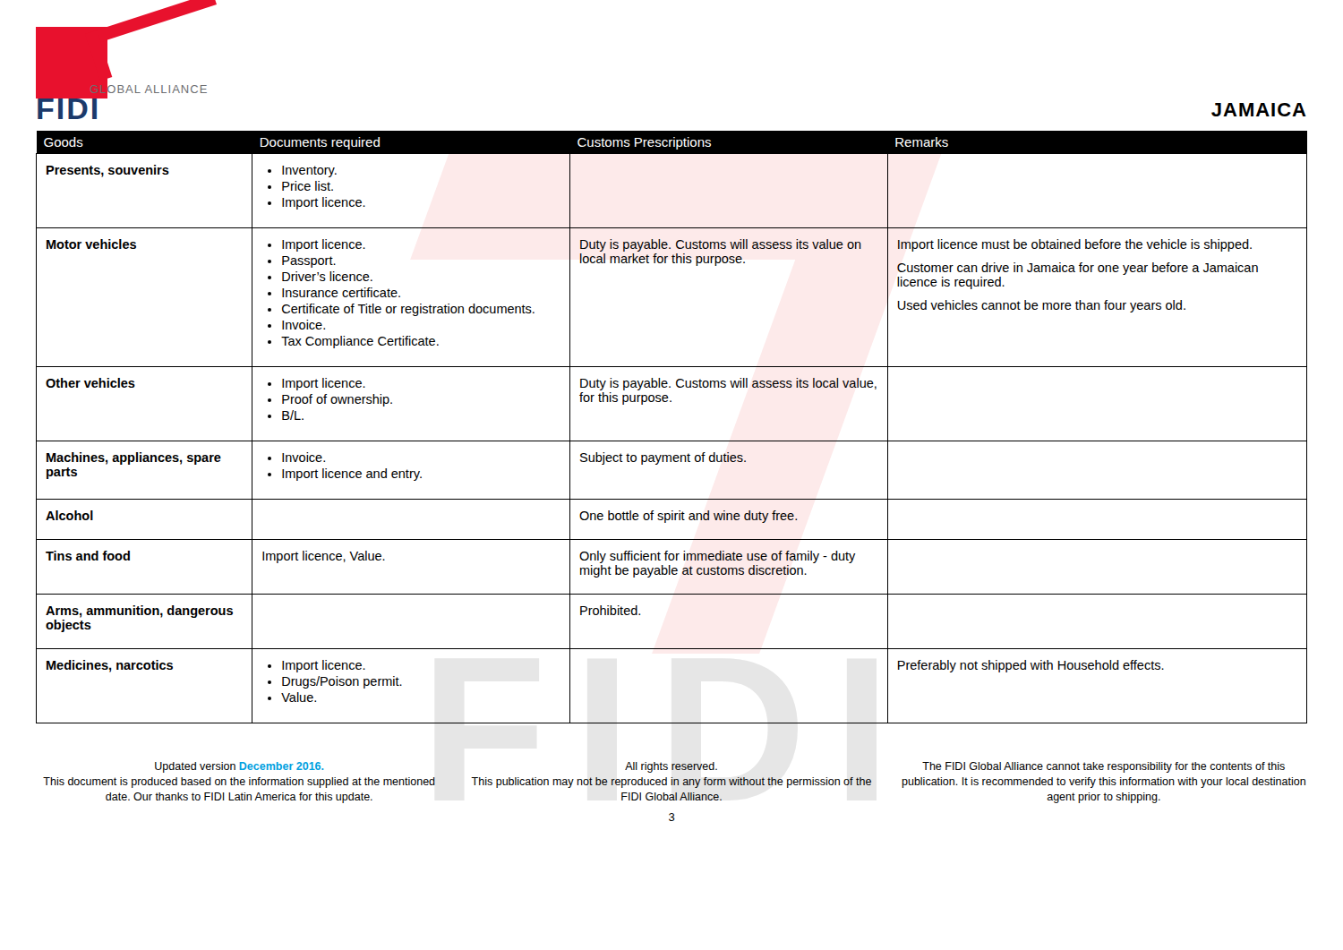FIDI
GLOBAL ALLIANCE
FIDI
JAMAICA
| Goods | Documents required | Customs Prescriptions | Remarks |
| --- | --- | --- | --- |
| Presents, souvenirs | Inventory. Price list. Import licence. | | |
| Motor vehicles | Import licence. Passport. Driver’s licence. Insurance certificate. Certificate of Title or registration documents. Invoice. Tax Compliance Certificate. | Duty is payable. Customs will assess its value on local market for this purpose. | Import licence must be obtained before the vehicle is shipped. Customer can drive in Jamaica for one year before a Jamaican licence is required. Used vehicles cannot be more than four years old. |
| Other vehicles | Import licence. Proof of ownership. B/L. | Duty is payable. Customs will assess its local value, for this purpose. | |
| Machines, appliances, spare parts | Invoice. Import licence and entry. | Subject to payment of duties. | |
| Alcohol | | One bottle of spirit and wine duty free. | |
| Tins and food | Import licence, Value. | Only sufficient for immediate use of family - duty might be payable at customs discretion. | |
| Arms, ammunition, dangerous objects | | Prohibited. | |
| Medicines, narcotics | Import licence. Drugs/Poison permit. Value. | | Preferably not shipped with Household effects. |
Updated version December 2016.
This document is produced based on the information supplied at the mentioned date. Our thanks to FIDI Latin America for this update.
All rights reserved.
This publication may not be reproduced in any form without the permission of the FIDI Global Alliance.
The FIDI Global Alliance cannot take responsibility for the contents of this publication. It is recommended to verify this information with your local destination agent prior to shipping.
3